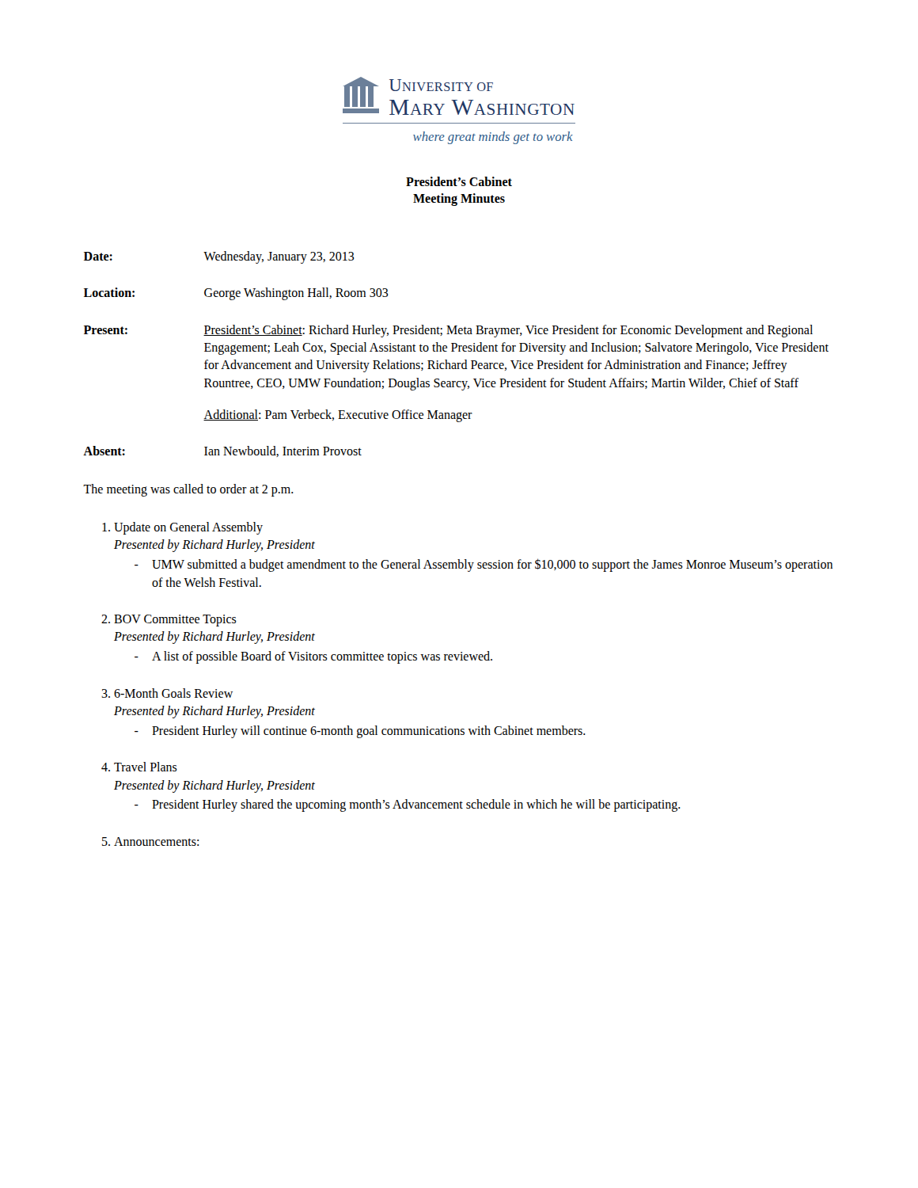UNIVERSITY OF
MARY WASHINGTON
where great minds get to work
President’s Cabinet
Meeting Minutes
Date:
Wednesday, January 23, 2013
Location:
George Washington Hall, Room 303
Present:
President’s Cabinet: Richard Hurley, President; Meta Braymer, Vice President for Economic Development and Regional Engagement; Leah Cox, Special Assistant to the President for Diversity and Inclusion; Salvatore Meringolo, Vice President for Advancement and University Relations; Richard Pearce, Vice President for Administration and Finance; Jeffrey Rountree, CEO, UMW Foundation; Douglas Searcy, Vice President for Student Affairs; Martin Wilder, Chief of Staff
Additional: Pam Verbeck, Executive Office Manager
Absent:
Ian Newbould, Interim Provost
The meeting was called to order at 2 p.m.
Update on General Assembly Presented by Richard Hurley, President
UMW submitted a budget amendment to the General Assembly session for $10,000 to support the James Monroe Museum’s operation of the Welsh Festival.
BOV Committee Topics Presented by Richard Hurley, President
A list of possible Board of Visitors committee topics was reviewed.
6-Month Goals Review Presented by Richard Hurley, President
President Hurley will continue 6-month goal communications with Cabinet members.
Travel Plans Presented by Richard Hurley, President
President Hurley shared the upcoming month’s Advancement schedule in which he will be participating.
Announcements: